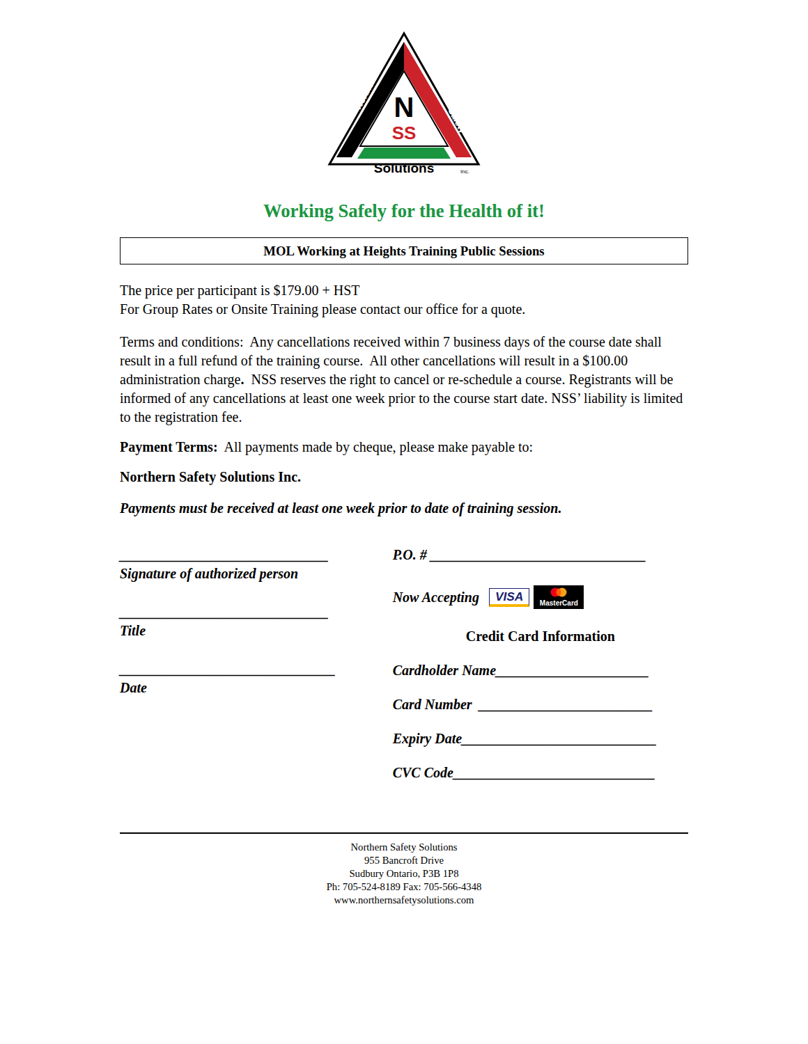N SS Northern Safety Solutions Inc.
Working Safely for the Health of it!
MOL Working at Heights Training Public Sessions
The price per participant is $179.00 + HST
For Group Rates or Onsite Training please contact our office for a quote.
Terms and conditions: Any cancellations received within 7 business days of the course date shall result in a full refund of the training course. All other cancellations will result in a $100.00 administration charge. NSS reserves the right to cancel or re-schedule a course. Registrants will be informed of any cancellations at least one week prior to the course start date. NSS’ liability is limited to the registration fee.
Payment Terms: All payments made by cheque, please make payable to:
Northern Safety Solutions Inc.
Payments must be received at least one week prior to date of training session.
| ______________________________ Signature of authorized person ______________________________ Title _______________________________ Date | P.O. # _______________________________ Now Accepting VISA MasterCard Credit Card Information Cardholder Name______________________ Card Number _________________________ Expiry Date____________________________ CVC Code_____________________________ |
Northern Safety Solutions
955 Bancroft Drive
Sudbury Ontario, P3B 1P8
Ph: 705-524-8189 Fax: 705-566-4348
www.northernsafetysolutions.com